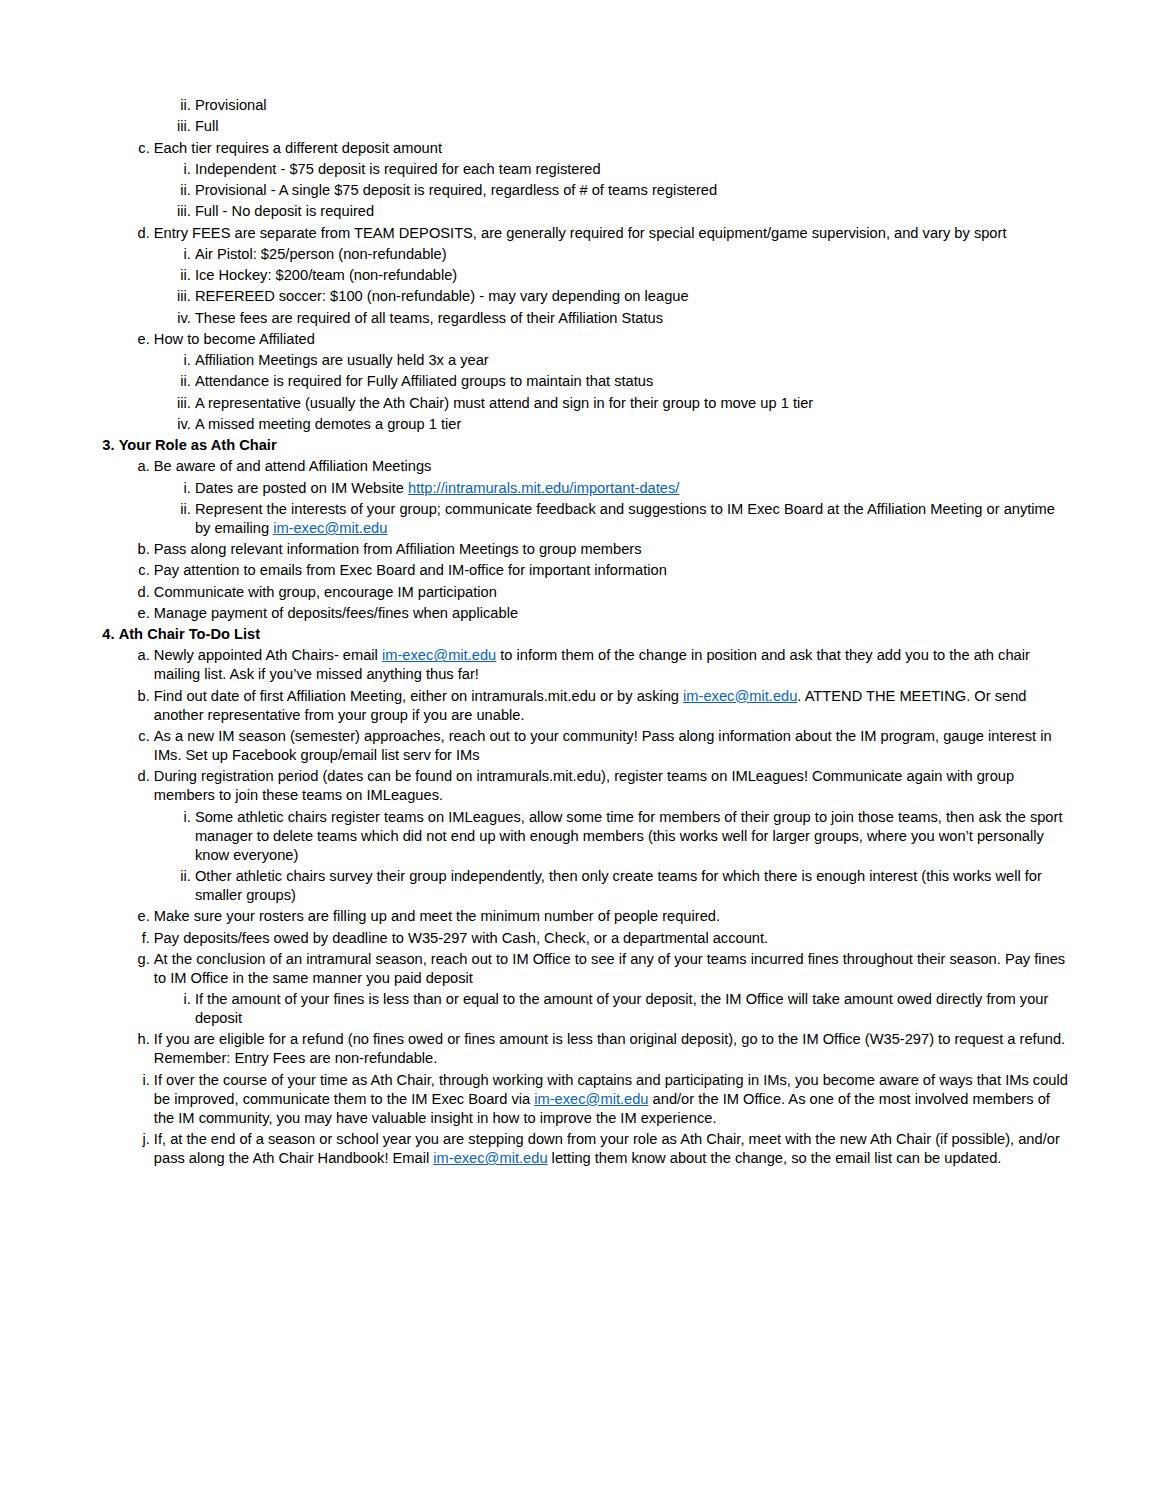Provisional
Full
Each tier requires a different deposit amount
Independent - $75 deposit is required for each team registered
Provisional - A single $75 deposit is required, regardless of # of teams registered
Full - No deposit is required
Entry FEES are separate from TEAM DEPOSITS, are generally required for special equipment/game supervision, and vary by sport
Air Pistol: $25/person (non-refundable)
Ice Hockey: $200/team (non-refundable)
REFEREED soccer: $100 (non-refundable) - may vary depending on league
These fees are required of all teams, regardless of their Affiliation Status
How to become Affiliated
Affiliation Meetings are usually held 3x a year
Attendance is required for Fully Affiliated groups to maintain that status
A representative (usually the Ath Chair) must attend and sign in for their group to move up 1 tier
A missed meeting demotes a group 1 tier
Your Role as Ath Chair
Be aware of and attend Affiliation Meetings
Dates are posted on IM Website http://intramurals.mit.edu/important-dates/
Represent the interests of your group; communicate feedback and suggestions to IM Exec Board at the Affiliation Meeting or anytime by emailing im-exec@mit.edu
Pass along relevant information from Affiliation Meetings to group members
Pay attention to emails from Exec Board and IM-office for important information
Communicate with group, encourage IM participation
Manage payment of deposits/fees/fines when applicable
Ath Chair To-Do List
Newly appointed Ath Chairs- email im-exec@mit.edu to inform them of the change in position and ask that they add you to the ath chair mailing list. Ask if you’ve missed anything thus far!
Find out date of first Affiliation Meeting, either on intramurals.mit.edu or by asking im-exec@mit.edu. ATTEND THE MEETING. Or send another representative from your group if you are unable.
As a new IM season (semester) approaches, reach out to your community! Pass along information about the IM program, gauge interest in IMs. Set up Facebook group/email list serv for IMs
During registration period (dates can be found on intramurals.mit.edu), register teams on IMLeagues! Communicate again with group members to join these teams on IMLeagues.
Some athletic chairs register teams on IMLeagues, allow some time for members of their group to join those teams, then ask the sport manager to delete teams which did not end up with enough members (this works well for larger groups, where you won’t personally know everyone)
Other athletic chairs survey their group independently, then only create teams for which there is enough interest (this works well for smaller groups)
Make sure your rosters are filling up and meet the minimum number of people required.
Pay deposits/fees owed by deadline to W35-297 with Cash, Check, or a departmental account.
At the conclusion of an intramural season, reach out to IM Office to see if any of your teams incurred fines throughout their season. Pay fines to IM Office in the same manner you paid deposit
If the amount of your fines is less than or equal to the amount of your deposit, the IM Office will take amount owed directly from your deposit
If you are eligible for a refund (no fines owed or fines amount is less than original deposit), go to the IM Office (W35-297) to request a refund. Remember: Entry Fees are non-refundable.
If over the course of your time as Ath Chair, through working with captains and participating in IMs, you become aware of ways that IMs could be improved, communicate them to the IM Exec Board via im-exec@mit.edu and/or the IM Office. As one of the most involved members of the IM community, you may have valuable insight in how to improve the IM experience.
If, at the end of a season or school year you are stepping down from your role as Ath Chair, meet with the new Ath Chair (if possible), and/or pass along the Ath Chair Handbook! Email im-exec@mit.edu letting them know about the change, so the email list can be updated.